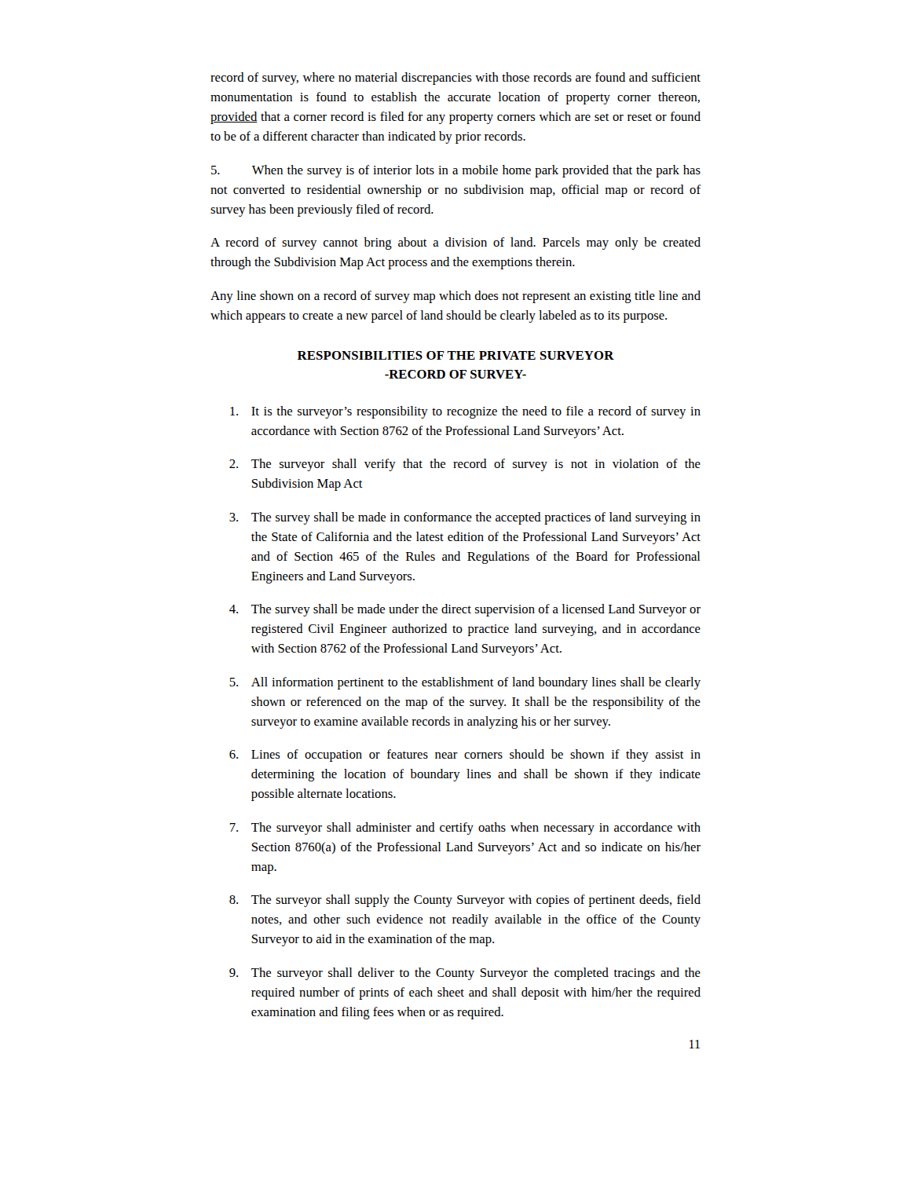record of survey, where no material discrepancies with those records are found and sufficient monumentation is found to establish the accurate location of property corner thereon, provided that a corner record is filed for any property corners which are set or reset or found to be of a different character than indicated by prior records.
5. When the survey is of interior lots in a mobile home park provided that the park has not converted to residential ownership or no subdivision map, official map or record of survey has been previously filed of record.
A record of survey cannot bring about a division of land. Parcels may only be created through the Subdivision Map Act process and the exemptions therein.
Any line shown on a record of survey map which does not represent an existing title line and which appears to create a new parcel of land should be clearly labeled as to its purpose.
Responsibilities of the Private Surveyor
-RECORD OF SURVEY-
It is the surveyor’s responsibility to recognize the need to file a record of survey in accordance with Section 8762 of the Professional Land Surveyors’ Act.
The surveyor shall verify that the record of survey is not in violation of the Subdivision Map Act
The survey shall be made in conformance the accepted practices of land surveying in the State of California and the latest edition of the Professional Land Surveyors’ Act and of Section 465 of the Rules and Regulations of the Board for Professional Engineers and Land Surveyors.
The survey shall be made under the direct supervision of a licensed Land Surveyor or registered Civil Engineer authorized to practice land surveying, and in accordance with Section 8762 of the Professional Land Surveyors’ Act.
All information pertinent to the establishment of land boundary lines shall be clearly shown or referenced on the map of the survey. It shall be the responsibility of the surveyor to examine available records in analyzing his or her survey.
Lines of occupation or features near corners should be shown if they assist in determining the location of boundary lines and shall be shown if they indicate possible alternate locations.
The surveyor shall administer and certify oaths when necessary in accordance with Section 8760(a) of the Professional Land Surveyors’ Act and so indicate on his/her map.
The surveyor shall supply the County Surveyor with copies of pertinent deeds, field notes, and other such evidence not readily available in the office of the County Surveyor to aid in the examination of the map.
The surveyor shall deliver to the County Surveyor the completed tracings and the required number of prints of each sheet and shall deposit with him/her the required examination and filing fees when or as required.
11